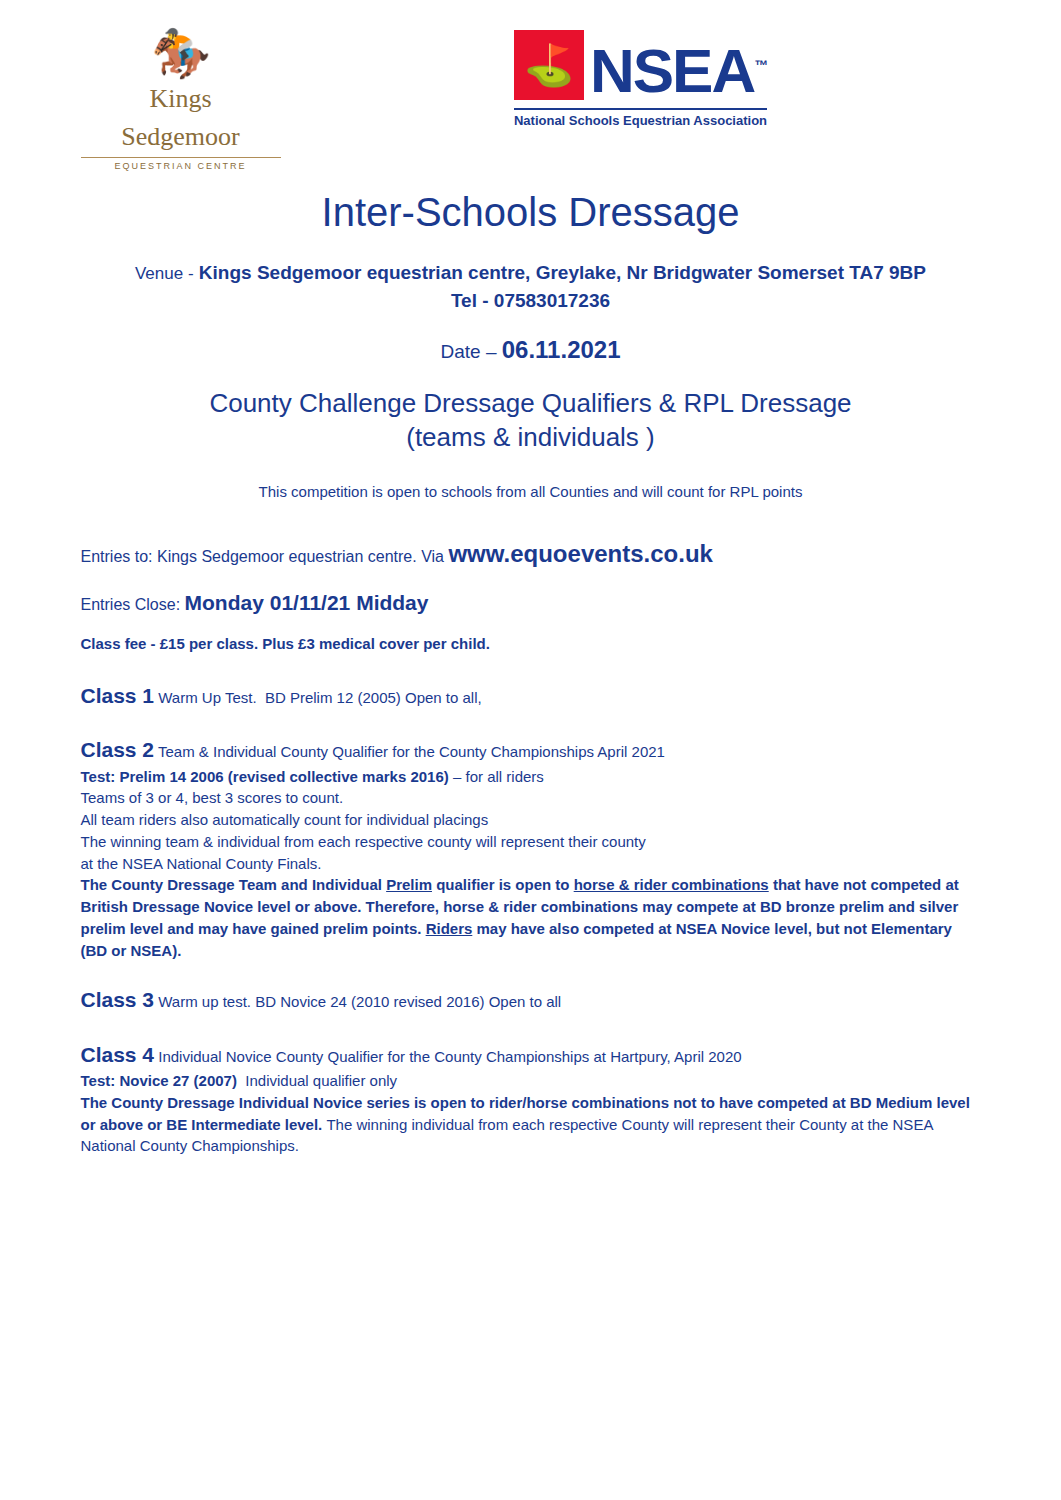🏇
Kings
Sedgemoor
Equestrian Centre
⛳
NSEA™
National Schools Equestrian Association
Inter-Schools Dressage
Venue - Kings Sedgemoor equestrian centre, Greylake, Nr Bridgwater Somerset TA7 9BP
Tel - 07583017236
Date – 06.11.2021
County Challenge Dressage Qualifiers & RPL Dressage
(teams & individuals )
This competition is open to schools from all Counties and will count for RPL points
Entries to: Kings Sedgemoor equestrian centre. Via www.equoevents.co.uk
Entries Close: Monday 01/11/21 Midday
Class fee - £15 per class. Plus £3 medical cover per child.
Class 1 Warm Up Test. BD Prelim 12 (2005) Open to all,
Class 2 Team & Individual County Qualifier for the County Championships April 2021
Test: Prelim 14 2006 (revised collective marks 2016) – for all riders
Teams of 3 or 4, best 3 scores to count.
All team riders also automatically count for individual placings
The winning team & individual from each respective county will represent their county
at the NSEA National County Finals.
The County Dressage Team and Individual Prelim qualifier is open to horse & rider combinations that have not competed at British Dressage Novice level or above. Therefore, horse & rider combinations may compete at BD bronze prelim and silver prelim level and may have gained prelim points. Riders may have also competed at NSEA Novice level, but not Elementary (BD or NSEA).
Class 3 Warm up test. BD Novice 24 (2010 revised 2016) Open to all
Class 4 Individual Novice County Qualifier for the County Championships at Hartpury, April 2020
Test: Novice 27 (2007) Individual qualifier only
The County Dressage Individual Novice series is open to rider/horse combinations not to have competed at BD Medium level or above or BE Intermediate level. The winning individual from each respective County will represent their County at the NSEA National County Championships.